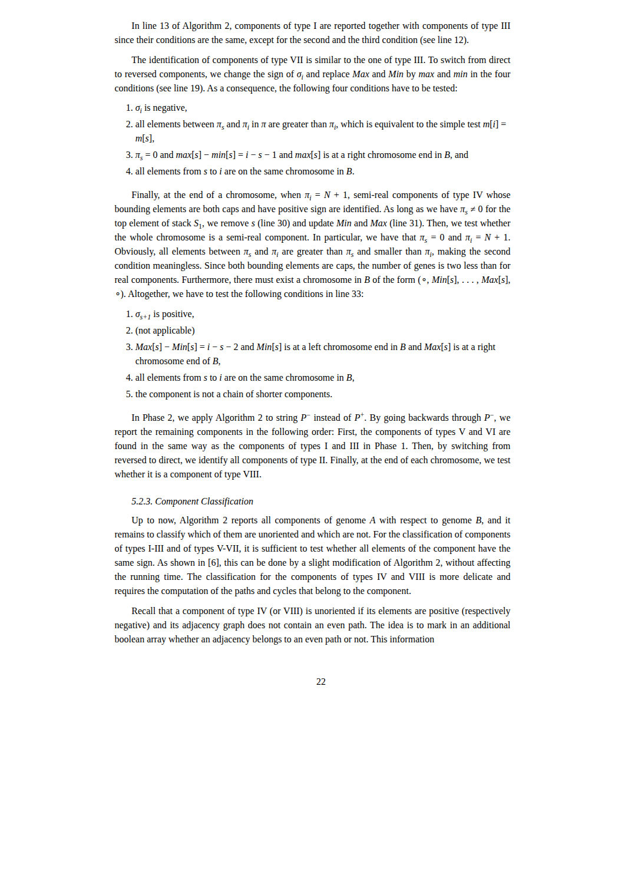In line 13 of Algorithm 2, components of type I are reported together with components of type III since their conditions are the same, except for the second and the third condition (see line 12).
The identification of components of type VII is similar to the one of type III. To switch from direct to reversed components, we change the sign of σi and replace Max and Min by max and min in the four conditions (see line 19). As a consequence, the following four conditions have to be tested:
σi is negative,
all elements between πs and πi in π are greater than πi, which is equivalent to the simple test m[i] = m[s],
πs = 0 and max[s] − min[s] = i − s − 1 and max[s] is at a right chromosome end in B, and
all elements from s to i are on the same chromosome in B.
Finally, at the end of a chromosome, when πi = N + 1, semi-real components of type IV whose bounding elements are both caps and have positive sign are identified. As long as we have πs ≠ 0 for the top element of stack S1, we remove s (line 30) and update Min and Max (line 31). Then, we test whether the whole chromosome is a semi-real component. In particular, we have that πs = 0 and πi = N + 1. Obviously, all elements between πs and πi are greater than πs and smaller than πi, making the second condition meaningless. Since both bounding elements are caps, the number of genes is two less than for real components. Furthermore, there must exist a chromosome in B of the form (∘, Min[s], . . . , Max[s], ∘). Altogether, we have to test the following conditions in line 33:
σs+1 is positive,
(not applicable)
Max[s] − Min[s] = i − s − 2 and Min[s] is at a left chromosome end in B and Max[s] is at a right chromosome end of B,
all elements from s to i are on the same chromosome in B,
the component is not a chain of shorter components.
In Phase 2, we apply Algorithm 2 to string P− instead of P+. By going backwards through P−, we report the remaining components in the following order: First, the components of types V and VI are found in the same way as the components of types I and III in Phase 1. Then, by switching from reversed to direct, we identify all components of type II. Finally, at the end of each chromosome, we test whether it is a component of type VIII.
5.2.3. Component Classification
Up to now, Algorithm 2 reports all components of genome A with respect to genome B, and it remains to classify which of them are unoriented and which are not. For the classification of components of types I-III and of types V-VII, it is sufficient to test whether all elements of the component have the same sign. As shown in [6], this can be done by a slight modification of Algorithm 2, without affecting the running time. The classification for the components of types IV and VIII is more delicate and requires the computation of the paths and cycles that belong to the component.
Recall that a component of type IV (or VIII) is unoriented if its elements are positive (respectively negative) and its adjacency graph does not contain an even path. The idea is to mark in an additional boolean array whether an adjacency belongs to an even path or not. This information
22